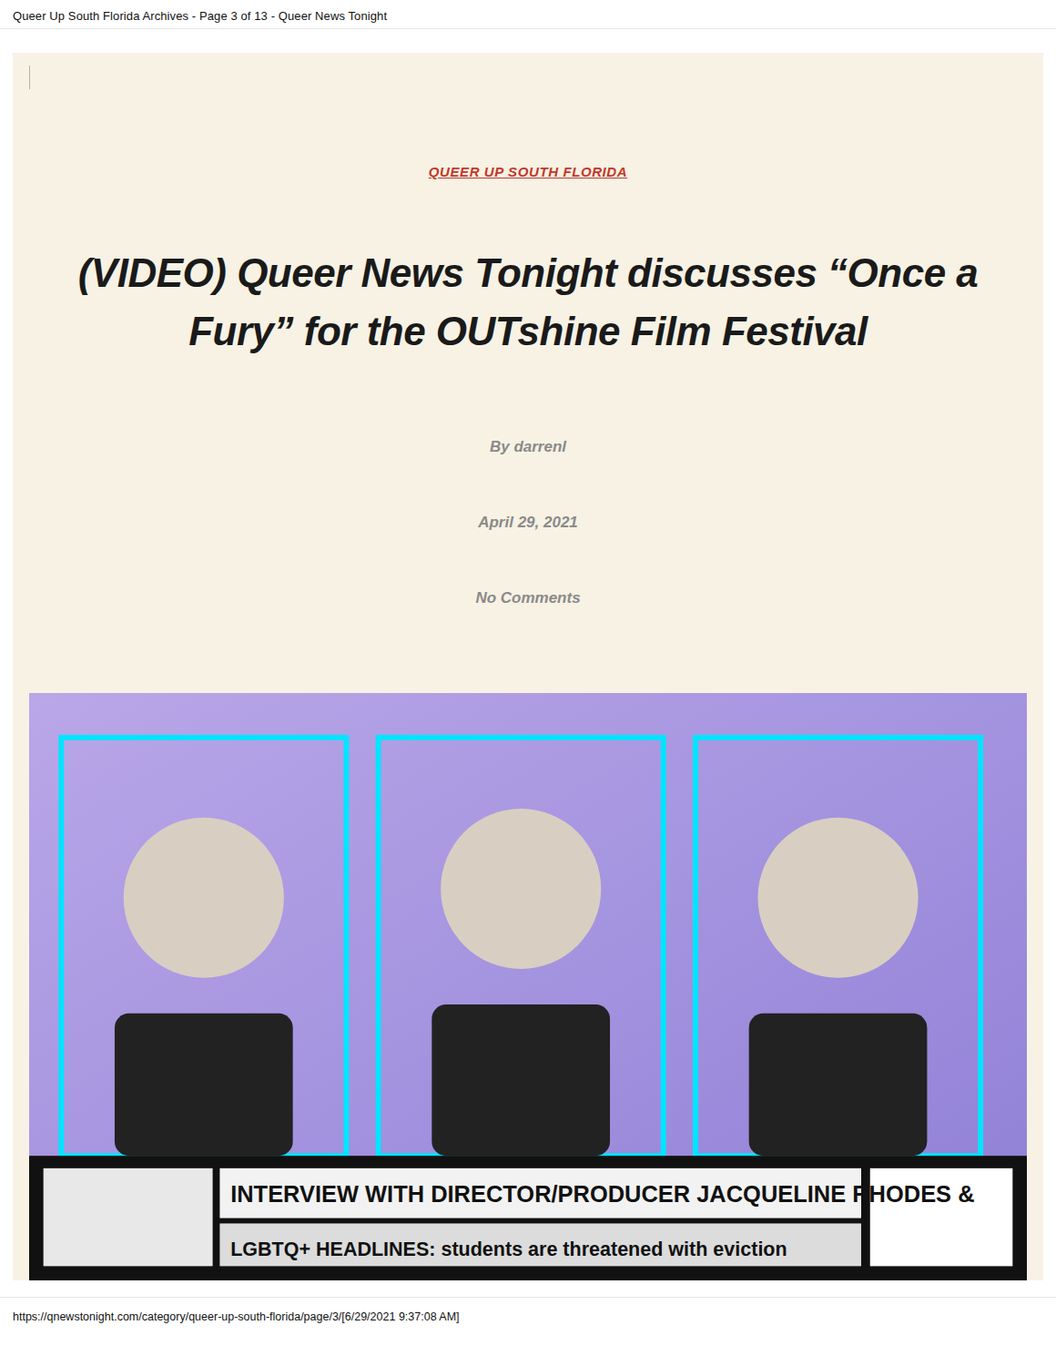Queer Up South Florida Archives - Page 3 of 13 - Queer News Tonight
Queer Up South Florida
(VIDEO) Queer News Tonight discusses “Once a Fury” for the OUTshine Film Festival
By darrenl
April 29, 2021
No Comments
https://qnewstonight.com/category/queer-up-south-florida/page/3/[6/29/2021 9:37:08 AM]